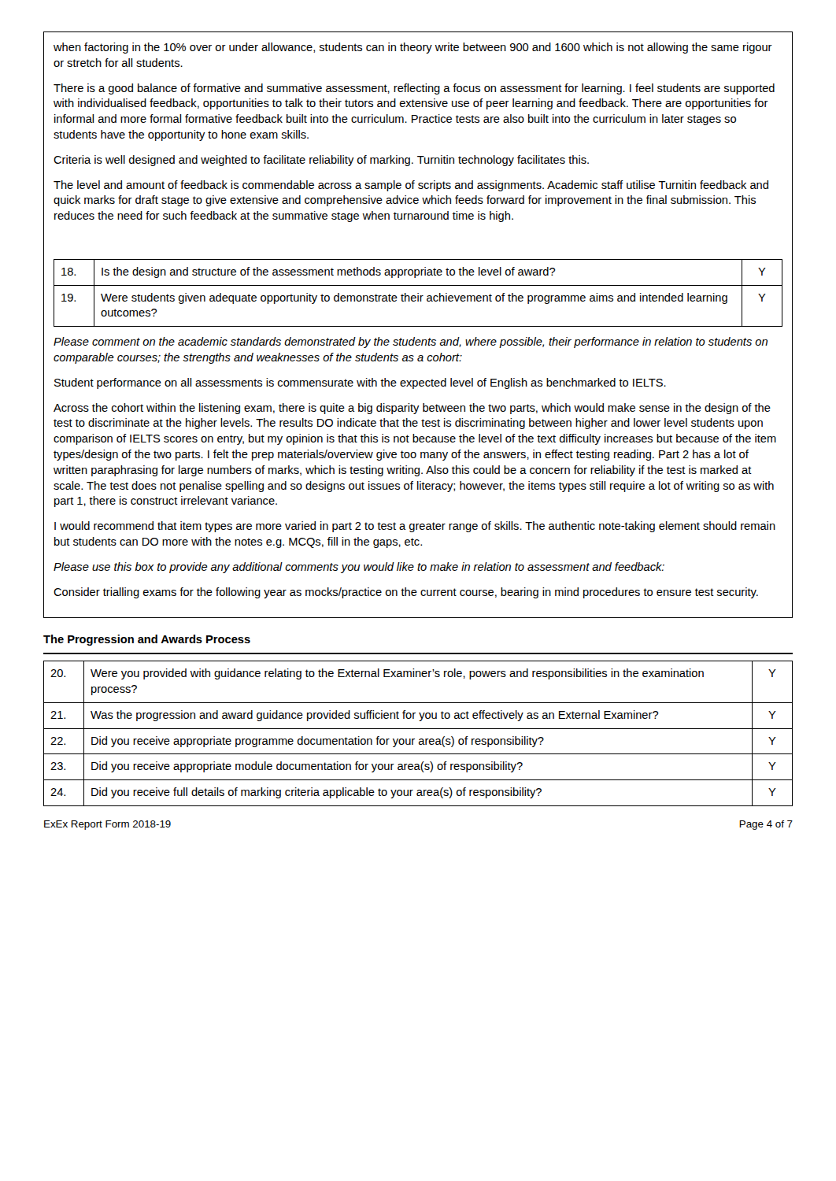when factoring in the 10% over or under allowance, students can in theory write between 900 and 1600 which is not allowing the same rigour or stretch for all students.
There is a good balance of formative and summative assessment, reflecting a focus on assessment for learning. I feel students are supported with individualised feedback, opportunities to talk to their tutors and extensive use of peer learning and feedback. There are opportunities for informal and more formal formative feedback built into the curriculum. Practice tests are also built into the curriculum in later stages so students have the opportunity to hone exam skills.
Criteria is well designed and weighted to facilitate reliability of marking. Turnitin technology facilitates this.
The level and amount of feedback is commendable across a sample of scripts and assignments. Academic staff utilise Turnitin feedback and quick marks for draft stage to give extensive and comprehensive advice which feeds forward for improvement in the final submission. This reduces the need for such feedback at the summative stage when turnaround time is high.
| 18. | Is the design and structure of the assessment methods appropriate to the level of award? | Y |
| 19. | Were students given adequate opportunity to demonstrate their achievement of the programme aims and intended learning outcomes? | Y |
Please comment on the academic standards demonstrated by the students and, where possible, their performance in relation to students on comparable courses; the strengths and weaknesses of the students as a cohort:
Student performance on all assessments is commensurate with the expected level of English as benchmarked to IELTS.
Across the cohort within the listening exam, there is quite a big disparity between the two parts, which would make sense in the design of the test to discriminate at the higher levels. The results DO indicate that the test is discriminating between higher and lower level students upon comparison of IELTS scores on entry, but my opinion is that this is not because the level of the text difficulty increases but because of the item types/design of the two parts. I felt the prep materials/overview give too many of the answers, in effect testing reading. Part 2 has a lot of written paraphrasing for large numbers of marks, which is testing writing. Also this could be a concern for reliability if the test is marked at scale. The test does not penalise spelling and so designs out issues of literacy; however, the items types still require a lot of writing so as with part 1, there is construct irrelevant variance.
I would recommend that item types are more varied in part 2 to test a greater range of skills. The authentic note-taking element should remain but students can DO more with the notes e.g. MCQs, fill in the gaps, etc.
Please use this box to provide any additional comments you would like to make in relation to assessment and feedback:
Consider trialling exams for the following year as mocks/practice on the current course, bearing in mind procedures to ensure test security.
The Progression and Awards Process
| 20. | Were you provided with guidance relating to the External Examiner’s role, powers and responsibilities in the examination process? | Y |
| 21. | Was the progression and award guidance provided sufficient for you to act effectively as an External Examiner? | Y |
| 22. | Did you receive appropriate programme documentation for your area(s) of responsibility? | Y |
| 23. | Did you receive appropriate module documentation for your area(s) of responsibility? | Y |
| 24. | Did you receive full details of marking criteria applicable to your area(s) of responsibility? | Y |
ExEx Report Form 2018-19 Page 4 of 7